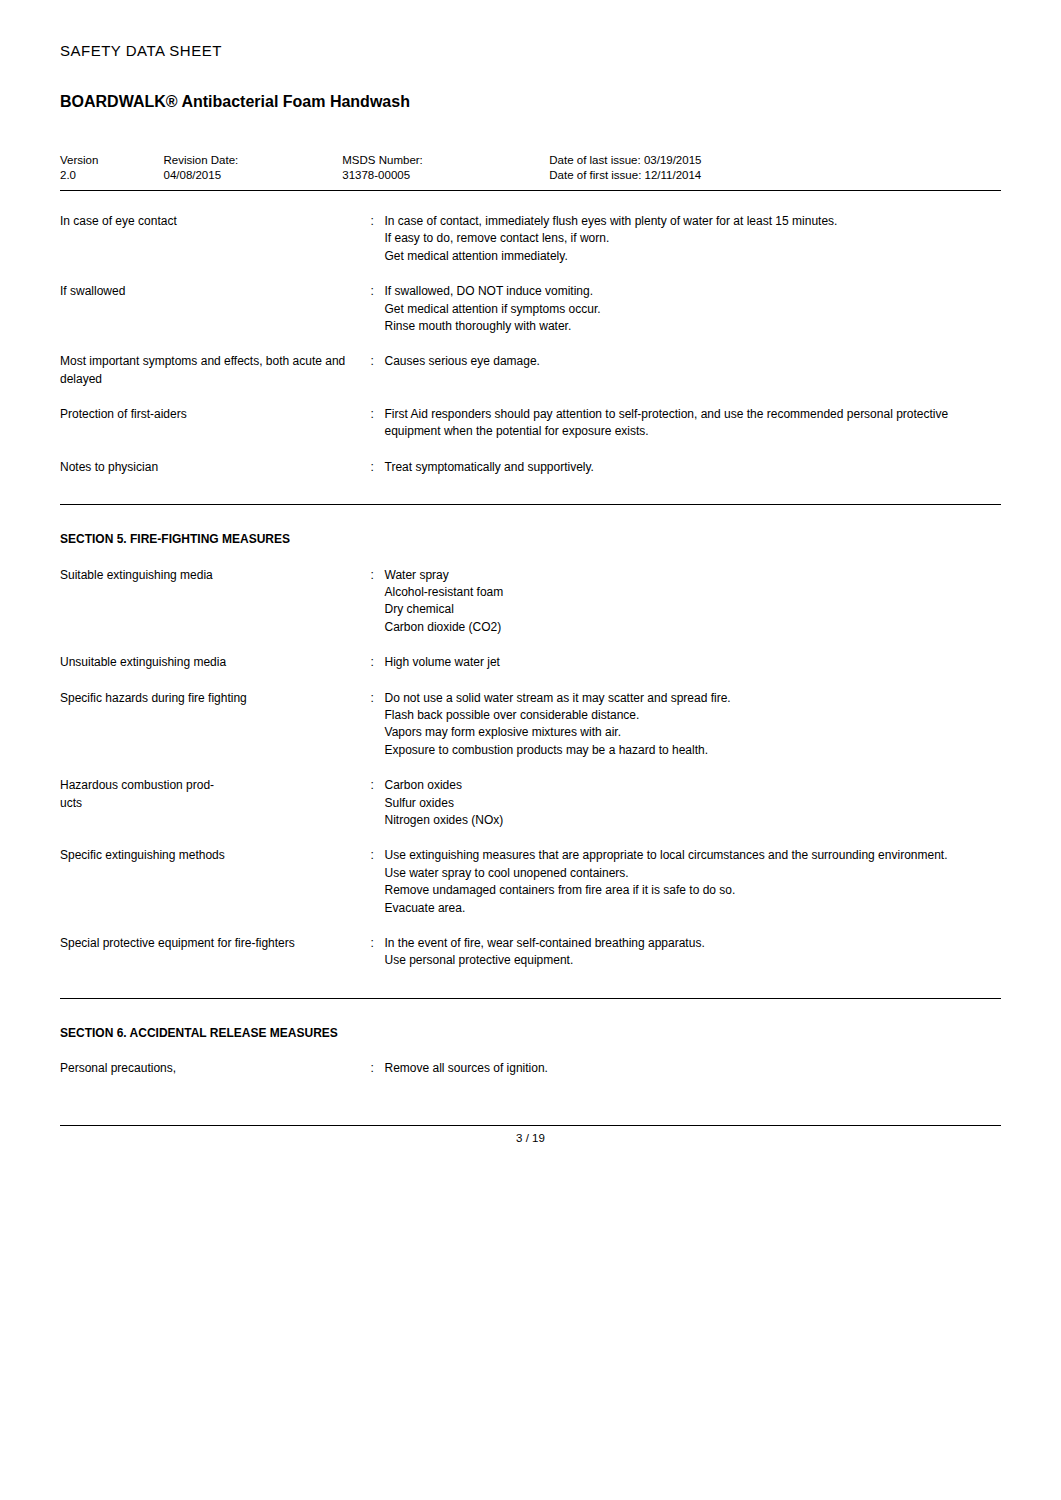SAFETY DATA SHEET
BOARDWALK® Antibacterial Foam Handwash
| Version 2.0 | Revision Date: 04/08/2015 | MSDS Number: 31378-00005 | Date of last issue: 03/19/2015 Date of first issue: 12/11/2014 |
| In case of eye contact | : | In case of contact, immediately flush eyes with plenty of water for at least 15 minutes. If easy to do, remove contact lens, if worn. Get medical attention immediately. |
| If swallowed | : | If swallowed, DO NOT induce vomiting. Get medical attention if symptoms occur. Rinse mouth thoroughly with water. |
| Most important symptoms and effects, both acute and delayed | : | Causes serious eye damage. |
| Protection of first-aiders | : | First Aid responders should pay attention to self-protection, and use the recommended personal protective equipment when the potential for exposure exists. |
| Notes to physician | : | Treat symptomatically and supportively. |
SECTION 5. FIRE-FIGHTING MEASURES
| Suitable extinguishing media | : | Water spray Alcohol-resistant foam Dry chemical Carbon dioxide (CO2) |
| Unsuitable extinguishing media | : | High volume water jet |
| Specific hazards during fire fighting | : | Do not use a solid water stream as it may scatter and spread fire. Flash back possible over considerable distance. Vapors may form explosive mixtures with air. Exposure to combustion products may be a hazard to health. |
| Hazardous combustion prod- ucts | : | Carbon oxides Sulfur oxides Nitrogen oxides (NOx) |
| Specific extinguishing methods | : | Use extinguishing measures that are appropriate to local circumstances and the surrounding environment. Use water spray to cool unopened containers. Remove undamaged containers from fire area if it is safe to do so. Evacuate area. |
| Special protective equipment for fire-fighters | : | In the event of fire, wear self-contained breathing apparatus. Use personal protective equipment. |
SECTION 6. ACCIDENTAL RELEASE MEASURES
| Personal precautions, | : | Remove all sources of ignition. |
3 / 19